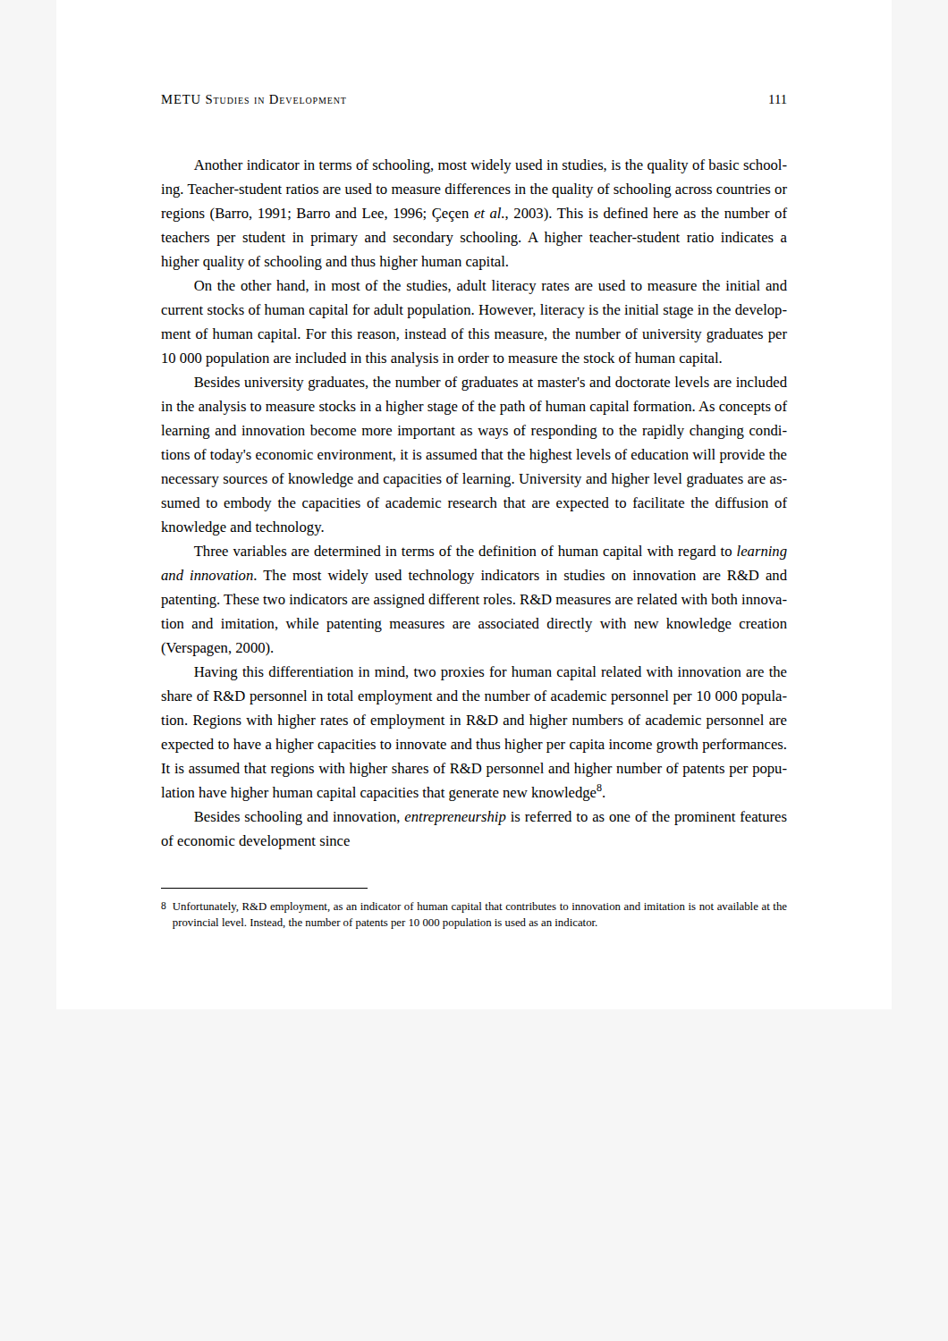METU Studies in Development 111
Another indicator in terms of schooling, most widely used in studies, is the quality of basic schooling. Teacher-student ratios are used to measure differences in the quality of schooling across countries or regions (Barro, 1991; Barro and Lee, 1996; Çeçen et al., 2003). This is defined here as the number of teachers per student in primary and secondary schooling. A higher teacher-student ratio indicates a higher quality of schooling and thus higher human capital.
On the other hand, in most of the studies, adult literacy rates are used to measure the initial and current stocks of human capital for adult population. However, literacy is the initial stage in the development of human capital. For this reason, instead of this measure, the number of university graduates per 10 000 population are included in this analysis in order to measure the stock of human capital.
Besides university graduates, the number of graduates at master's and doctorate levels are included in the analysis to measure stocks in a higher stage of the path of human capital formation. As concepts of learning and innovation become more important as ways of responding to the rapidly changing conditions of today's economic environment, it is assumed that the highest levels of education will provide the necessary sources of knowledge and capacities of learning. University and higher level graduates are assumed to embody the capacities of academic research that are expected to facilitate the diffusion of knowledge and technology.
Three variables are determined in terms of the definition of human capital with regard to learning and innovation. The most widely used technology indicators in studies on innovation are R&D and patenting. These two indicators are assigned different roles. R&D measures are related with both innovation and imitation, while patenting measures are associated directly with new knowledge creation (Verspagen, 2000).
Having this differentiation in mind, two proxies for human capital related with innovation are the share of R&D personnel in total employment and the number of academic personnel per 10 000 population. Regions with higher rates of employment in R&D and higher numbers of academic personnel are expected to have a higher capacities to innovate and thus higher per capita income growth performances. It is assumed that regions with higher shares of R&D personnel and higher number of patents per population have higher human capital capacities that generate new knowledge8.
Besides schooling and innovation, entrepreneurship is referred to as one of the prominent features of economic development since
8 Unfortunately, R&D employment, as an indicator of human capital that contributes to innovation and imitation is not available at the provincial level. Instead, the number of patents per 10 000 population is used as an indicator.